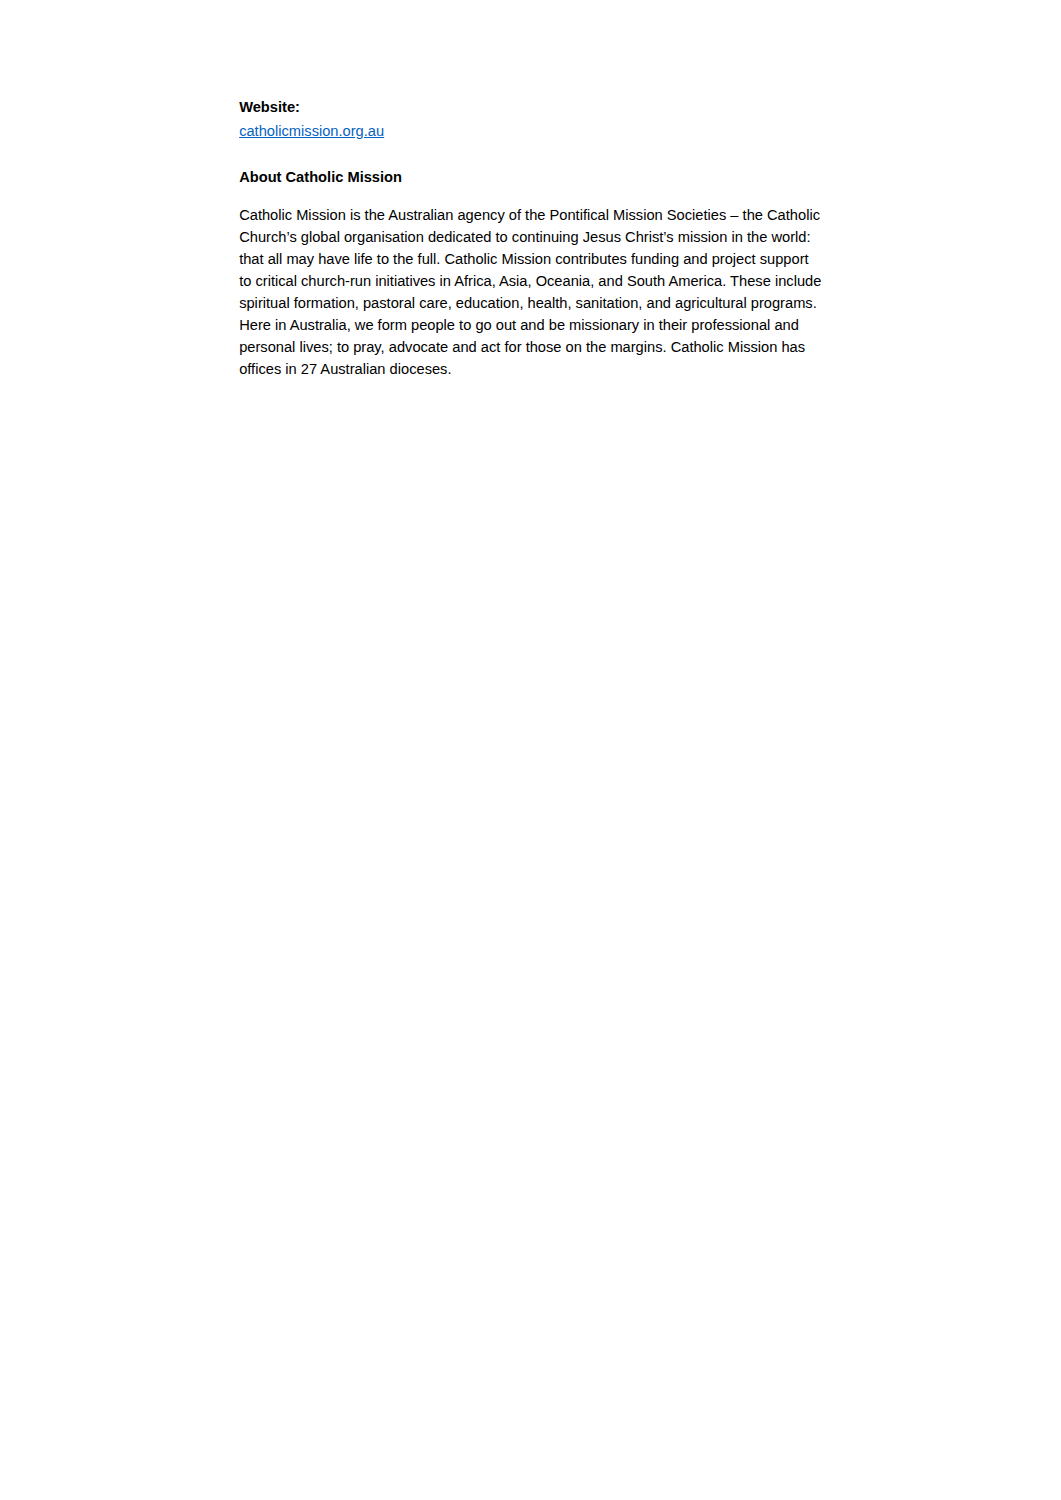Website:
catholicmission.org.au
About Catholic Mission
Catholic Mission is the Australian agency of the Pontifical Mission Societies – the Catholic Church’s global organisation dedicated to continuing Jesus Christ’s mission in the world: that all may have life to the full. Catholic Mission contributes funding and project support to critical church-run initiatives in Africa, Asia, Oceania, and South America. These include spiritual formation, pastoral care, education, health, sanitation, and agricultural programs. Here in Australia, we form people to go out and be missionary in their professional and personal lives; to pray, advocate and act for those on the margins. Catholic Mission has offices in 27 Australian dioceses.